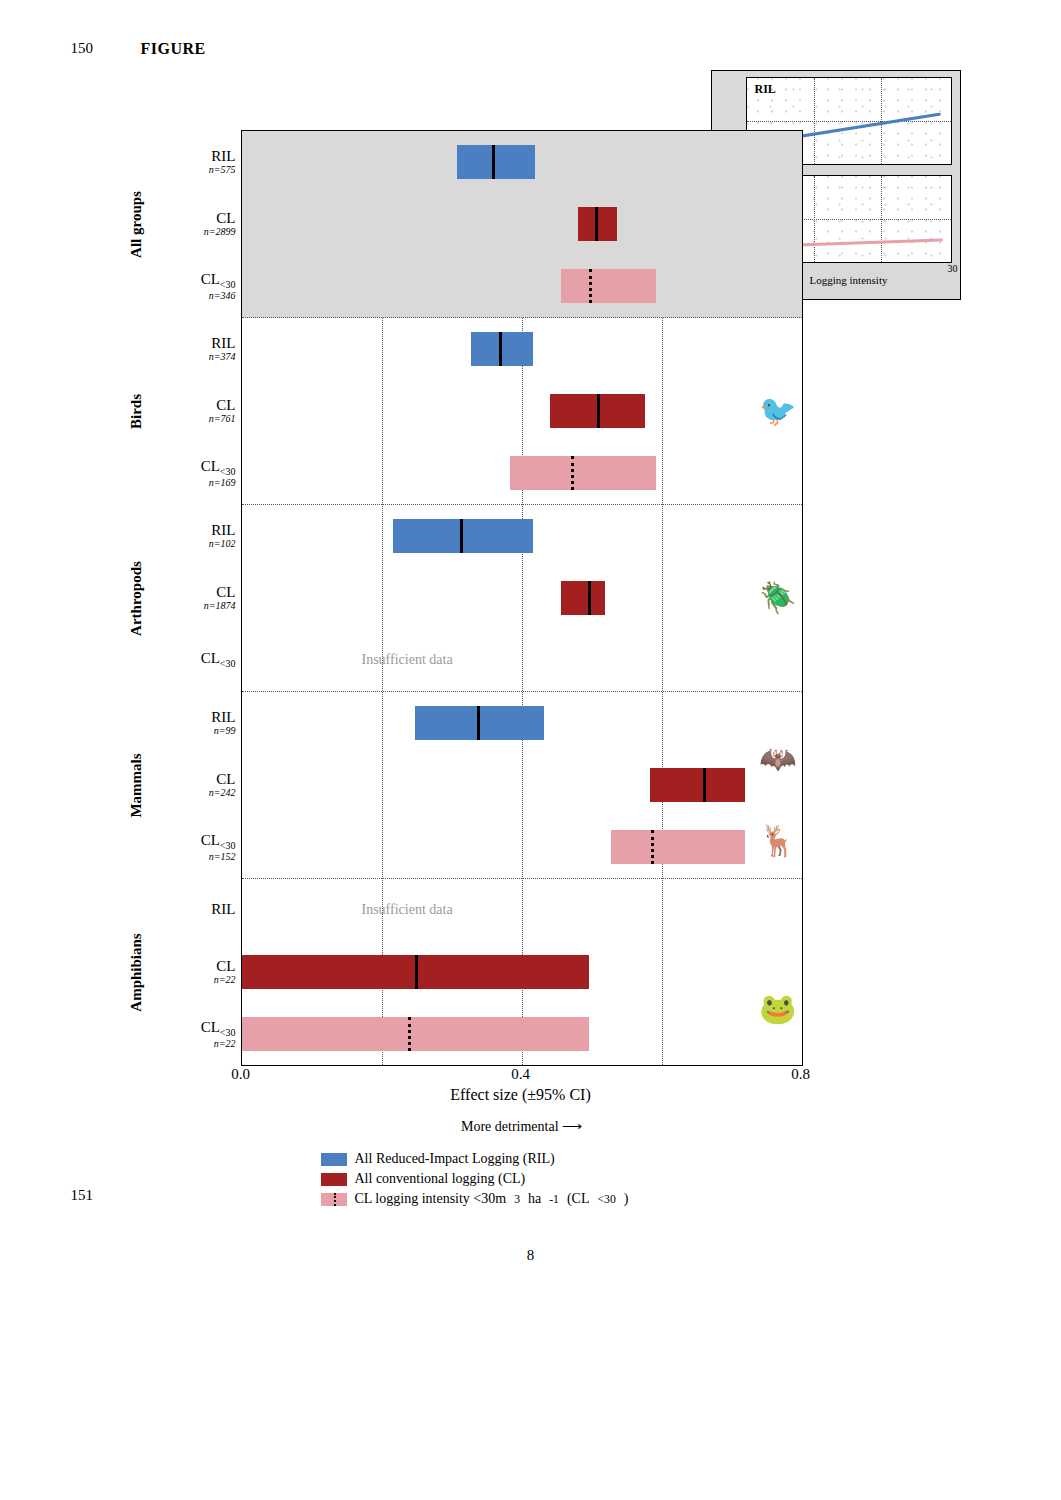150
FIGURE
Effect size
7
RIL
7
0
CL <30
0
30
Logging intensity
All groups
RIL
n=575
CL
n=2899
CL<30
n=346
Birds
🐦
RIL
n=374
CL
n=761
CL<30
n=169
Arthropods
🪲
RIL
n=102
CL
n=1874
CL<30
Insufficient data
Mammals
🦇
🦌
RIL
n=99
CL
n=242
CL<30
n=152
Amphibians
🐸
RIL
Insufficient data
CL
n=22
CL<30
n=22
0.0
0.4
0.8
Effect size (±95% CI)
More detrimental ⟶
All Reduced-Impact Logging (RIL)
All conventional logging (CL)
CL logging intensity <30m3ha-1 (CL <30)
151
8